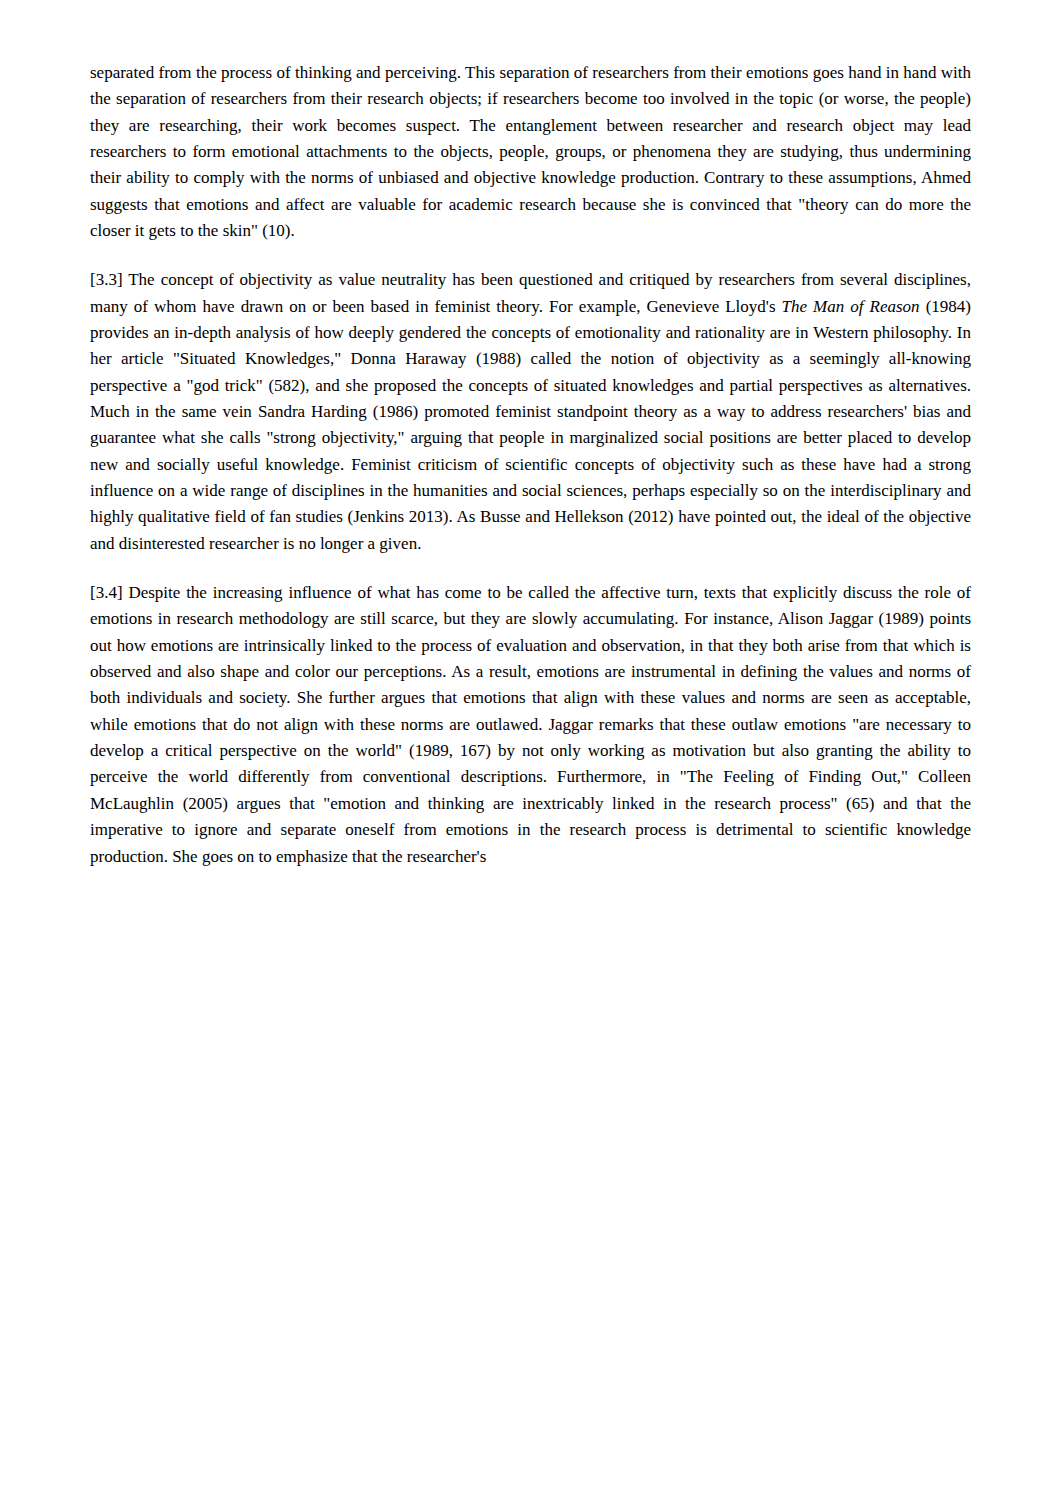separated from the process of thinking and perceiving. This separation of researchers from their emotions goes hand in hand with the separation of researchers from their research objects; if researchers become too involved in the topic (or worse, the people) they are researching, their work becomes suspect. The entanglement between researcher and research object may lead researchers to form emotional attachments to the objects, people, groups, or phenomena they are studying, thus undermining their ability to comply with the norms of unbiased and objective knowledge production. Contrary to these assumptions, Ahmed suggests that emotions and affect are valuable for academic research because she is convinced that "theory can do more the closer it gets to the skin" (10).
[3.3] The concept of objectivity as value neutrality has been questioned and critiqued by researchers from several disciplines, many of whom have drawn on or been based in feminist theory. For example, Genevieve Lloyd's The Man of Reason (1984) provides an in-depth analysis of how deeply gendered the concepts of emotionality and rationality are in Western philosophy. In her article "Situated Knowledges," Donna Haraway (1988) called the notion of objectivity as a seemingly all-knowing perspective a "god trick" (582), and she proposed the concepts of situated knowledges and partial perspectives as alternatives. Much in the same vein Sandra Harding (1986) promoted feminist standpoint theory as a way to address researchers' bias and guarantee what she calls "strong objectivity," arguing that people in marginalized social positions are better placed to develop new and socially useful knowledge. Feminist criticism of scientific concepts of objectivity such as these have had a strong influence on a wide range of disciplines in the humanities and social sciences, perhaps especially so on the interdisciplinary and highly qualitative field of fan studies (Jenkins 2013). As Busse and Hellekson (2012) have pointed out, the ideal of the objective and disinterested researcher is no longer a given.
[3.4] Despite the increasing influence of what has come to be called the affective turn, texts that explicitly discuss the role of emotions in research methodology are still scarce, but they are slowly accumulating. For instance, Alison Jaggar (1989) points out how emotions are intrinsically linked to the process of evaluation and observation, in that they both arise from that which is observed and also shape and color our perceptions. As a result, emotions are instrumental in defining the values and norms of both individuals and society. She further argues that emotions that align with these values and norms are seen as acceptable, while emotions that do not align with these norms are outlawed. Jaggar remarks that these outlaw emotions "are necessary to develop a critical perspective on the world" (1989, 167) by not only working as motivation but also granting the ability to perceive the world differently from conventional descriptions. Furthermore, in "The Feeling of Finding Out," Colleen McLaughlin (2005) argues that "emotion and thinking are inextricably linked in the research process" (65) and that the imperative to ignore and separate oneself from emotions in the research process is detrimental to scientific knowledge production. She goes on to emphasize that the researcher's